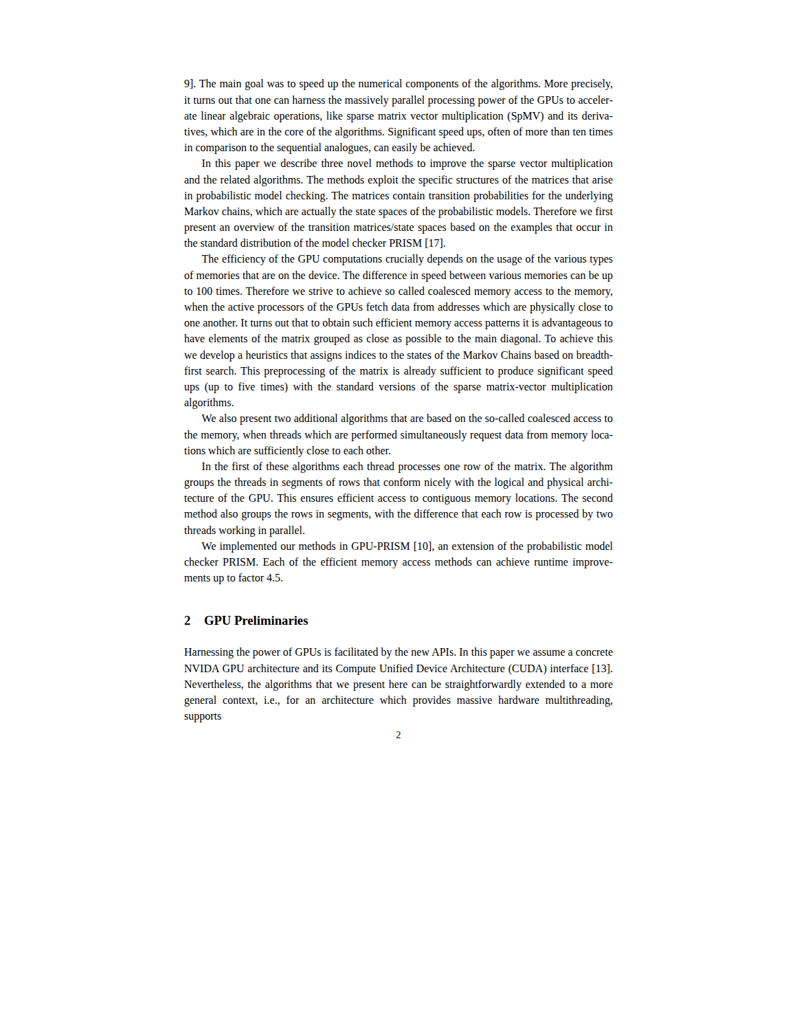9]. The main goal was to speed up the numerical components of the algorithms. More precisely, it turns out that one can harness the massively parallel processing power of the GPUs to accelerate linear algebraic operations, like sparse matrix vector multiplication (SpMV) and its derivatives, which are in the core of the algorithms. Significant speed ups, often of more than ten times in comparison to the sequential analogues, can easily be achieved.
In this paper we describe three novel methods to improve the sparse vector multiplication and the related algorithms. The methods exploit the specific structures of the matrices that arise in probabilistic model checking. The matrices contain transition probabilities for the underlying Markov chains, which are actually the state spaces of the probabilistic models. Therefore we first present an overview of the transition matrices/state spaces based on the examples that occur in the standard distribution of the model checker PRISM [17].
The efficiency of the GPU computations crucially depends on the usage of the various types of memories that are on the device. The difference in speed between various memories can be up to 100 times. Therefore we strive to achieve so called coalesced memory access to the memory, when the active processors of the GPUs fetch data from addresses which are physically close to one another. It turns out that to obtain such efficient memory access patterns it is advantageous to have elements of the matrix grouped as close as possible to the main diagonal. To achieve this we develop a heuristics that assigns indices to the states of the Markov Chains based on breadth-first search. This preprocessing of the matrix is already sufficient to produce significant speed ups (up to five times) with the standard versions of the sparse matrix-vector multiplication algorithms.
We also present two additional algorithms that are based on the so-called coalesced access to the memory, when threads which are performed simultaneously request data from memory locations which are sufficiently close to each other.
In the first of these algorithms each thread processes one row of the matrix. The algorithm groups the threads in segments of rows that conform nicely with the logical and physical architecture of the GPU. This ensures efficient access to contiguous memory locations. The second method also groups the rows in segments, with the difference that each row is processed by two threads working in parallel.
We implemented our methods in GPU-PRISM [10], an extension of the probabilistic model checker PRISM. Each of the efficient memory access methods can achieve runtime improvements up to factor 4.5.
2 GPU Preliminaries
Harnessing the power of GPUs is facilitated by the new APIs. In this paper we assume a concrete NVIDA GPU architecture and its Compute Unified Device Architecture (CUDA) interface [13]. Nevertheless, the algorithms that we present here can be straightforwardly extended to a more general context, i.e., for an architecture which provides massive hardware multithreading, supports
2